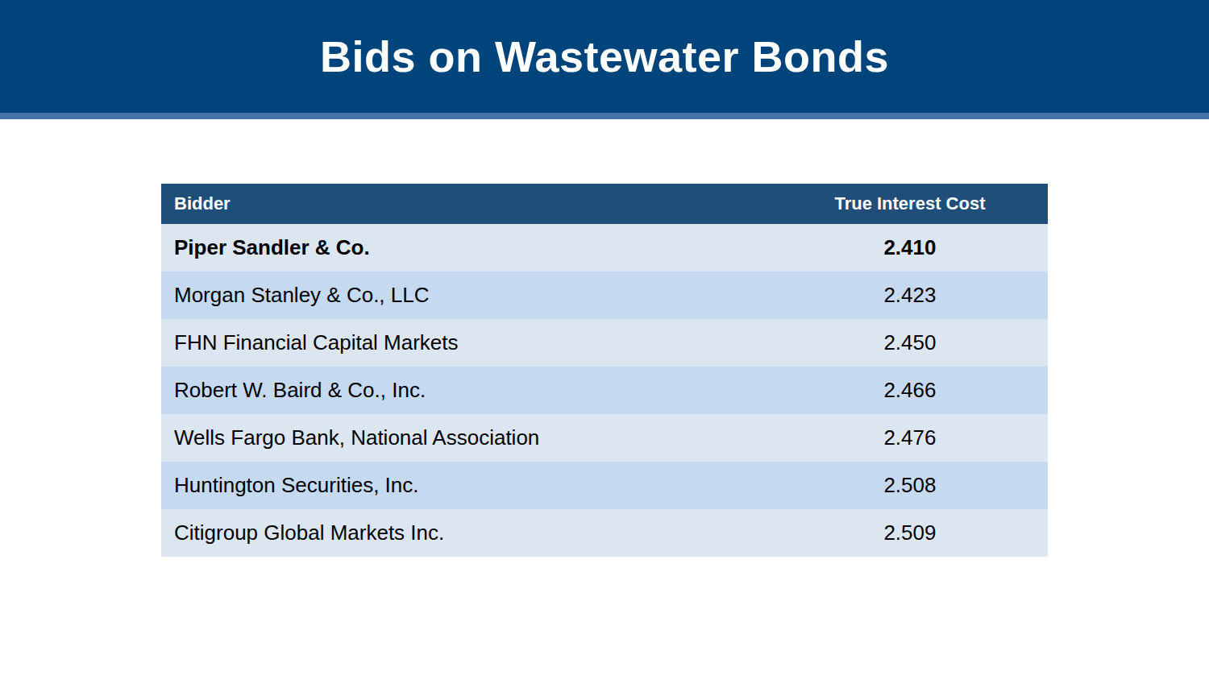Bids on Wastewater Bonds
| Bidder | True Interest Cost |
| --- | --- |
| Piper Sandler & Co. | 2.410 |
| Morgan Stanley & Co., LLC | 2.423 |
| FHN Financial Capital Markets | 2.450 |
| Robert W. Baird & Co., Inc. | 2.466 |
| Wells Fargo Bank, National Association | 2.476 |
| Huntington Securities, Inc. | 2.508 |
| Citigroup Global Markets Inc. | 2.509 |